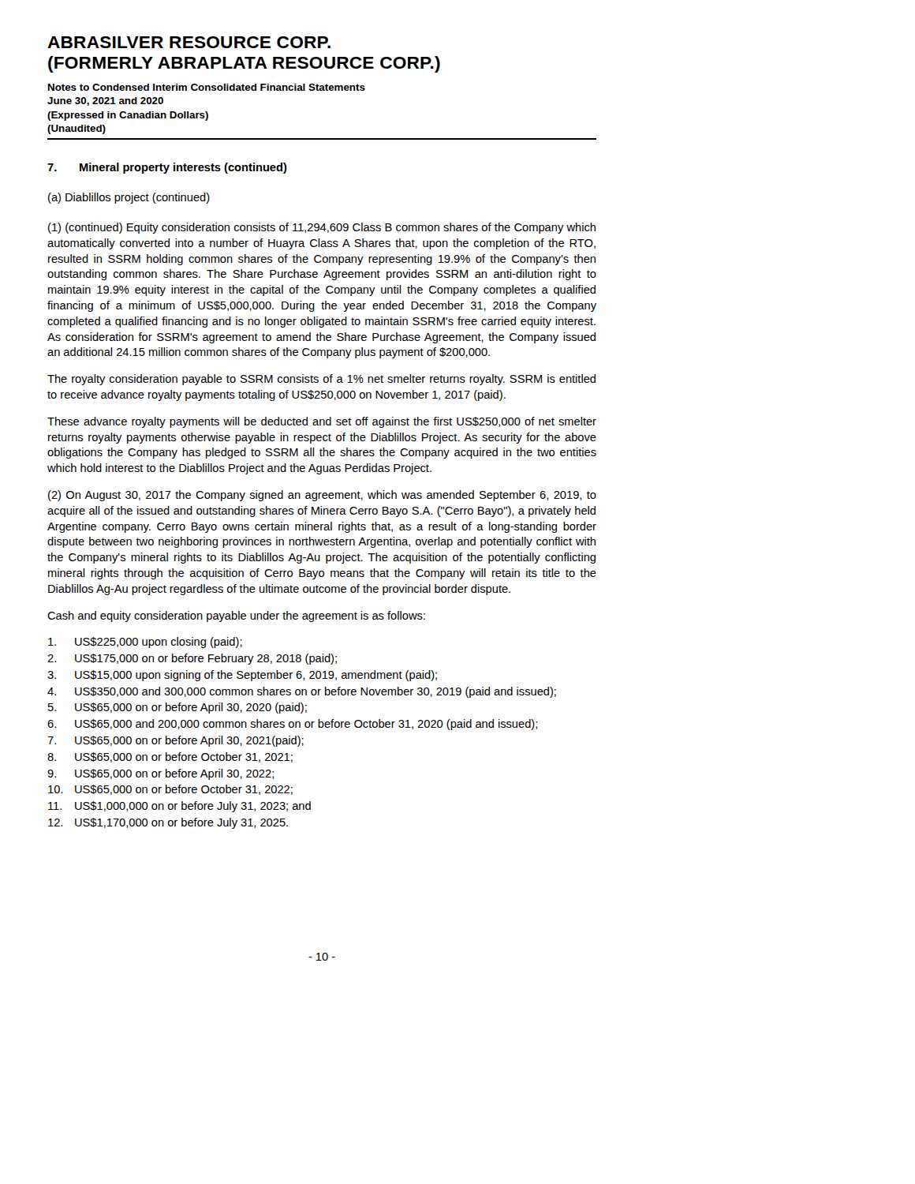ABRASILVER RESOURCE CORP.
(FORMERLY ABRAPLATA RESOURCE CORP.)
Notes to Condensed Interim Consolidated Financial Statements
June 30, 2021 and 2020
(Expressed in Canadian Dollars)
(Unaudited)
7. Mineral property interests (continued)
(a) Diablillos project (continued)
(1) (continued) Equity consideration consists of 11,294,609 Class B common shares of the Company which automatically converted into a number of Huayra Class A Shares that, upon the completion of the RTO, resulted in SSRM holding common shares of the Company representing 19.9% of the Company's then outstanding common shares. The Share Purchase Agreement provides SSRM an anti-dilution right to maintain 19.9% equity interest in the capital of the Company until the Company completes a qualified financing of a minimum of US$5,000,000. During the year ended December 31, 2018 the Company completed a qualified financing and is no longer obligated to maintain SSRM's free carried equity interest. As consideration for SSRM's agreement to amend the Share Purchase Agreement, the Company issued an additional 24.15 million common shares of the Company plus payment of $200,000.
The royalty consideration payable to SSRM consists of a 1% net smelter returns royalty. SSRM is entitled to receive advance royalty payments totaling of US$250,000 on November 1, 2017 (paid).
These advance royalty payments will be deducted and set off against the first US$250,000 of net smelter returns royalty payments otherwise payable in respect of the Diablillos Project. As security for the above obligations the Company has pledged to SSRM all the shares the Company acquired in the two entities which hold interest to the Diablillos Project and the Aguas Perdidas Project.
(2) On August 30, 2017 the Company signed an agreement, which was amended September 6, 2019, to acquire all of the issued and outstanding shares of Minera Cerro Bayo S.A. ("Cerro Bayo"), a privately held Argentine company. Cerro Bayo owns certain mineral rights that, as a result of a long-standing border dispute between two neighboring provinces in northwestern Argentina, overlap and potentially conflict with the Company's mineral rights to its Diablillos Ag-Au project. The acquisition of the potentially conflicting mineral rights through the acquisition of Cerro Bayo means that the Company will retain its title to the Diablillos Ag-Au project regardless of the ultimate outcome of the provincial border dispute.
Cash and equity consideration payable under the agreement is as follows:
1. US$225,000 upon closing (paid);
2. US$175,000 on or before February 28, 2018 (paid);
3. US$15,000 upon signing of the September 6, 2019, amendment (paid);
4. US$350,000 and 300,000 common shares on or before November 30, 2019 (paid and issued);
5. US$65,000 on or before April 30, 2020 (paid);
6. US$65,000 and 200,000 common shares on or before October 31, 2020 (paid and issued);
7. US$65,000 on or before April 30, 2021(paid);
8. US$65,000 on or before October 31, 2021;
9. US$65,000 on or before April 30, 2022;
10. US$65,000 on or before October 31, 2022;
11. US$1,000,000 on or before July 31, 2023; and
12. US$1,170,000 on or before July 31, 2025.
- 10 -